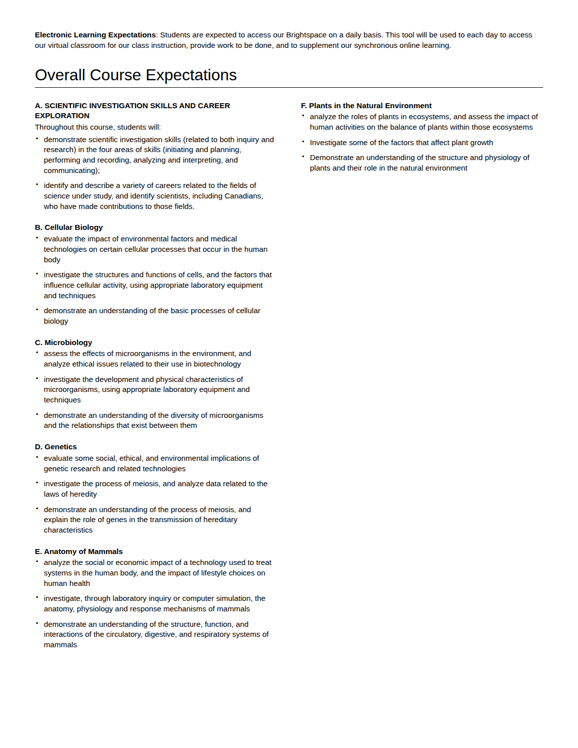Electronic Learning Expectations: Students are expected to access our Brightspace on a daily basis. This tool will be used to each day to access our virtual classroom for our class instruction, provide work to be done, and to supplement our synchronous online learning.
Overall Course Expectations
A. SCIENTIFIC INVESTIGATION SKILLS AND CAREER EXPLORATION
Throughout this course, students will:
demonstrate scientific investigation skills (related to both inquiry and research) in the four areas of skills (initiating and planning, performing and recording, analyzing and interpreting, and communicating);
identify and describe a variety of careers related to the fields of science under study, and identify scientists, including Canadians, who have made contributions to those fields.
B. Cellular Biology
evaluate the impact of environmental factors and medical technologies on certain cellular processes that occur in the human body
investigate the structures and functions of cells, and the factors that influence cellular activity, using appropriate laboratory equipment and techniques
demonstrate an understanding of the basic processes of cellular biology
C. Microbiology
assess the effects of microorganisms in the environment, and analyze ethical issues related to their use in biotechnology
investigate the development and physical characteristics of microorganisms, using appropriate laboratory equipment and techniques
demonstrate an understanding of the diversity of microorganisms and the relationships that exist between them
D. Genetics
evaluate some social, ethical, and environmental implications of genetic research and related technologies
investigate the process of meiosis, and analyze data related to the laws of heredity
demonstrate an understanding of the process of meiosis, and explain the role of genes in the transmission of hereditary characteristics
E. Anatomy of Mammals
analyze the social or economic impact of a technology used to treat systems in the human body, and the impact of lifestyle choices on human health
investigate, through laboratory inquiry or computer simulation, the anatomy, physiology and response mechanisms of mammals
demonstrate an understanding of the structure, function, and interactions of the circulatory, digestive, and respiratory systems of mammals
F. Plants in the Natural Environment
analyze the roles of plants in ecosystems, and assess the impact of human activities on the balance of plants within those ecosystems
Investigate some of the factors that affect plant growth
Demonstrate an understanding of the structure and physiology of plants and their role in the natural environment